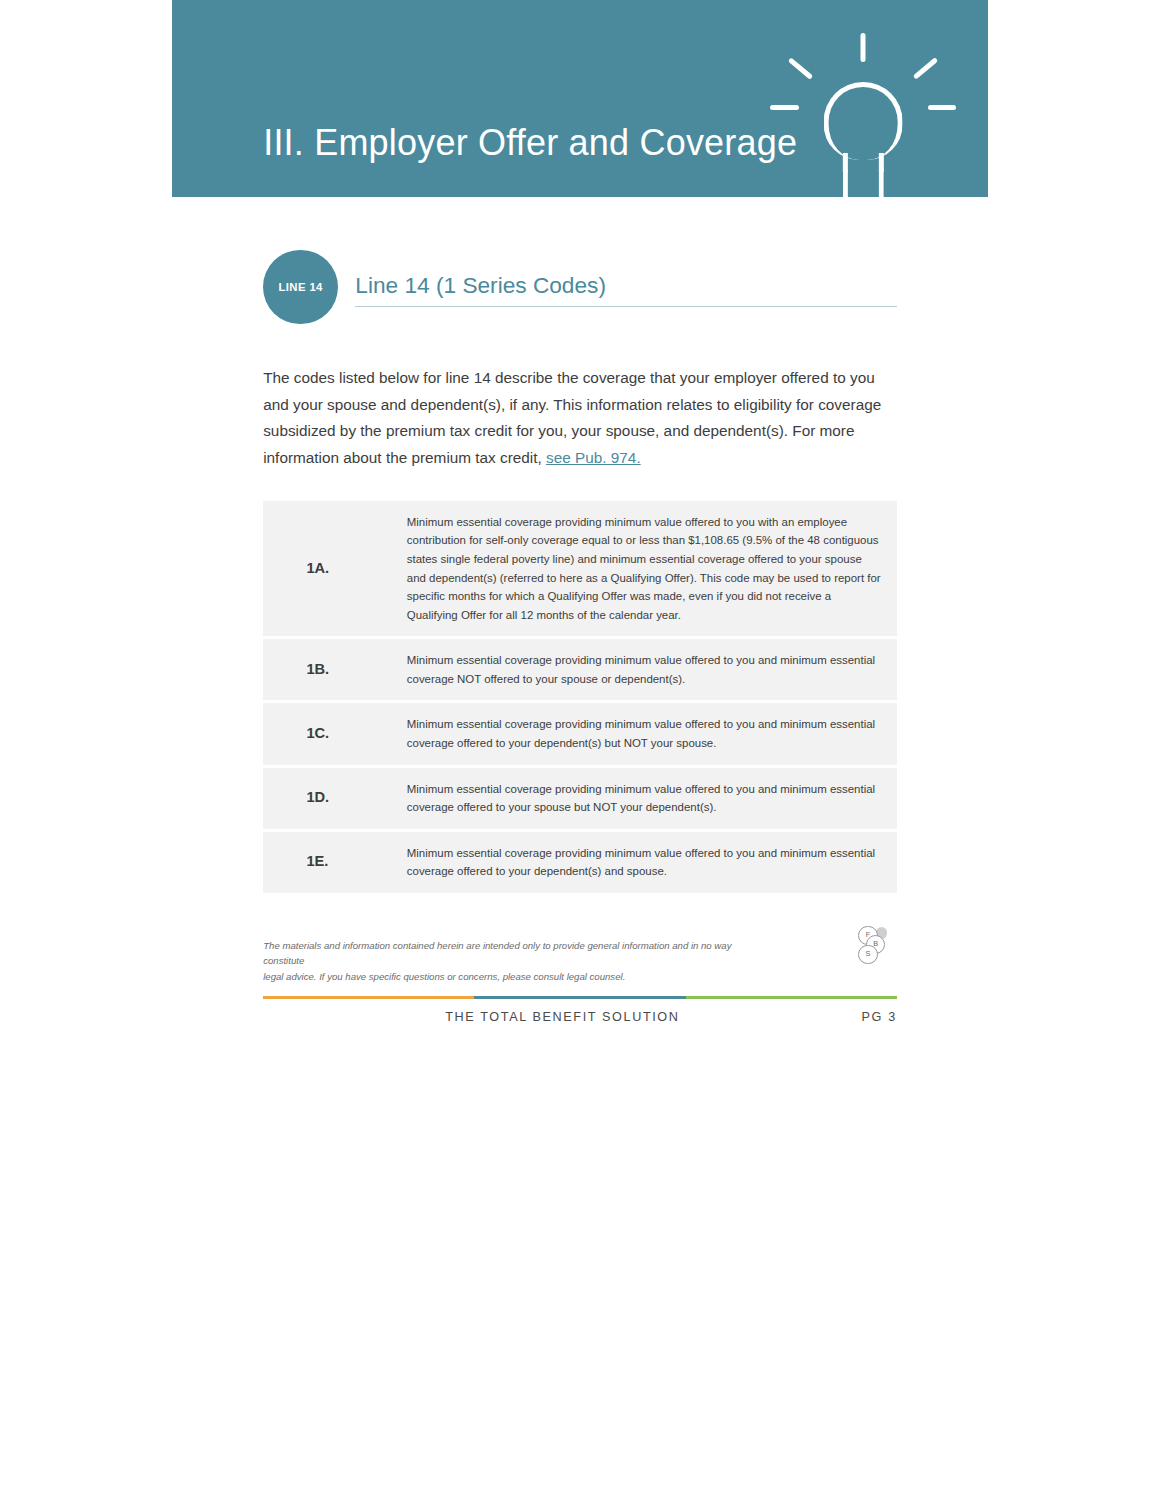III. Employer Offer and Coverage
LINE 14
Line 14 (1 Series Codes)
The codes listed below for line 14 describe the coverage that your employer offered to you and your spouse and dependent(s), if any. This information relates to eligibility for coverage subsidized by the premium tax credit for you, your spouse, and dependent(s). For more information about the premium tax credit, see Pub. 974.
| 1A. | Minimum essential coverage providing minimum value offered to you with an employee contribution for self-only coverage equal to or less than $1,108.65 (9.5% of the 48 contiguous states single federal poverty line) and minimum essential coverage offered to your spouse and dependent(s) (referred to here as a Qualifying Offer). This code may be used to report for specific months for which a Qualifying Offer was made, even if you did not receive a Qualifying Offer for all 12 months of the calendar year. |
| 1B. | Minimum essential coverage providing minimum value offered to you and minimum essential coverage NOT offered to your spouse or dependent(s). |
| 1C. | Minimum essential coverage providing minimum value offered to you and minimum essential coverage offered to your dependent(s) but NOT your spouse. |
| 1D. | Minimum essential coverage providing minimum value offered to you and minimum essential coverage offered to your spouse but NOT your dependent(s). |
| 1E. | Minimum essential coverage providing minimum value offered to you and minimum essential coverage offered to your dependent(s) and spouse. |
F
B
S
The materials and information contained herein are intended only to provide general information and in no way constitute
legal advice. If you have specific questions or concerns, please consult legal counsel.
THE TOTAL BENEFIT SOLUTION PG 3